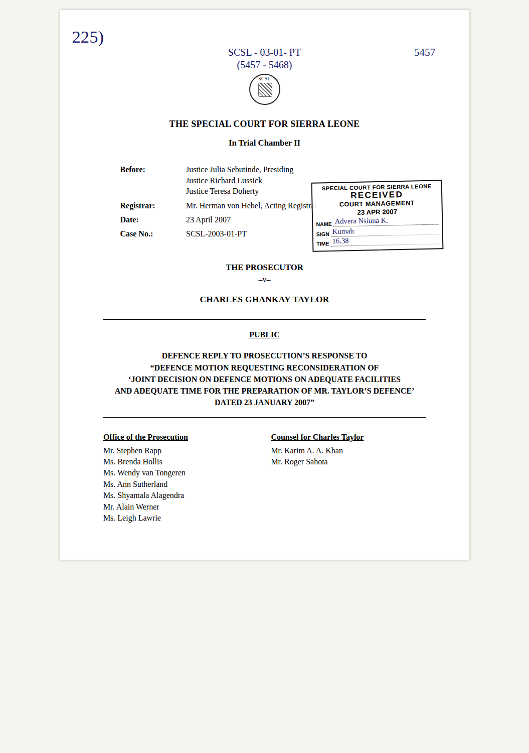225)
SCSL - 03-01- PT
(5457 - 5468)
5457
THE SPECIAL COURT FOR SIERRA LEONE
In Trial Chamber II
| Before: | Justice Julia Sebutinde, Presiding Justice Richard Lussick Justice Teresa Doherty |
| Registrar: | Mr. Herman von Hebel, Acting Registrar |
| Date: | 23 April 2007 |
| Case No.: | SCSL-2003-01-PT |
SPECIAL COURT FOR SIERRA LEONE
RECEIVED
COURT MANAGEMENT
23 APR 2007
NAME Advera Nsiuna K.
SIGN Kumah
TIME 16.38
THE PROSECUTOR
–v–
CHARLES GHANKAY TAYLOR
PUBLIC
DEFENCE REPLY TO PROSECUTION’S RESPONSE TO
“DEFENCE MOTION REQUESTING RECONSIDERATION OF
‘JOINT DECISION ON DEFENCE MOTIONS ON ADEQUATE FACILITIES
AND ADEQUATE TIME FOR THE PREPARATION OF MR. TAYLOR’S DEFENCE’
DATED 23 JANUARY 2007”
Office of the Prosecution
Mr. Stephen Rapp
Ms. Brenda Hollis
Ms. Wendy van Tongeren
Ms. Ann Sutherland
Ms. Shyamala Alagendra
Mr. Alain Werner
Ms. Leigh Lawrie
Counsel for Charles Taylor
Mr. Karim A. A. Khan
Mr. Roger Sahota